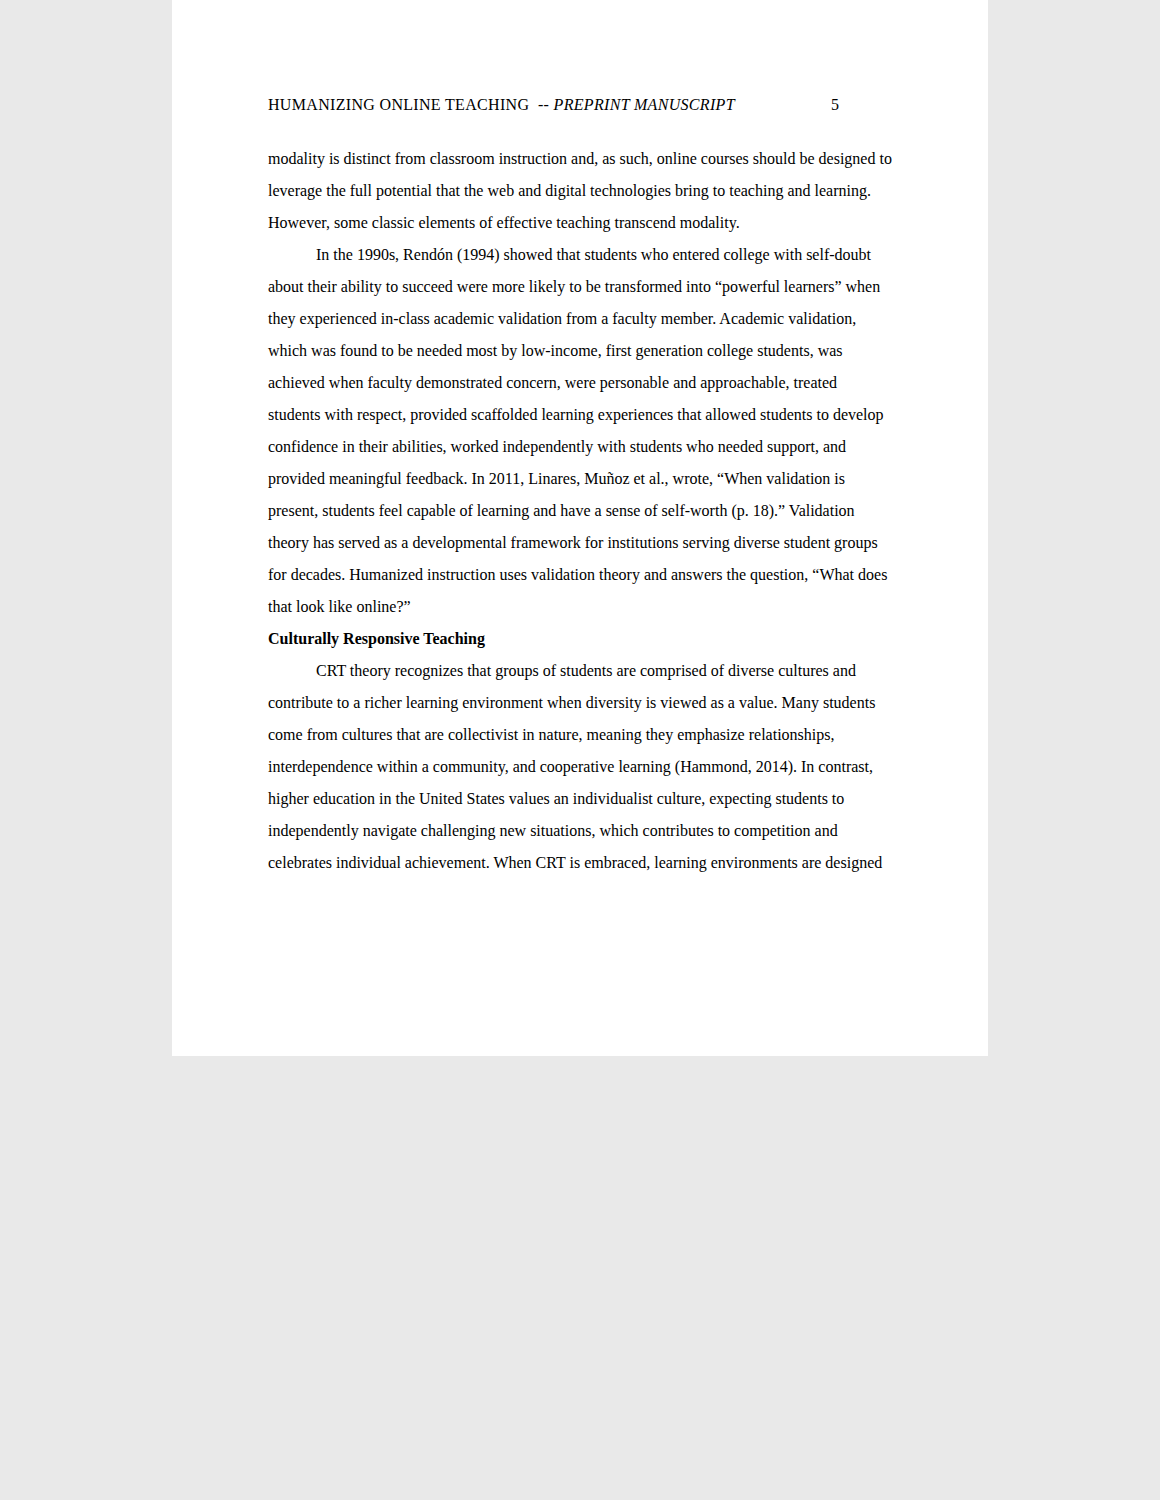HUMANIZING ONLINE TEACHING -- PREPRINT MANUSCRIPT 5
modality is distinct from classroom instruction and, as such, online courses should be designed to leverage the full potential that the web and digital technologies bring to teaching and learning. However, some classic elements of effective teaching transcend modality.
In the 1990s, Rendón (1994) showed that students who entered college with self-doubt about their ability to succeed were more likely to be transformed into “powerful learners” when they experienced in-class academic validation from a faculty member. Academic validation, which was found to be needed most by low-income, first generation college students, was achieved when faculty demonstrated concern, were personable and approachable, treated students with respect, provided scaffolded learning experiences that allowed students to develop confidence in their abilities, worked independently with students who needed support, and provided meaningful feedback. In 2011, Linares, Muñoz et al., wrote, “When validation is present, students feel capable of learning and have a sense of self-worth (p. 18).” Validation theory has served as a developmental framework for institutions serving diverse student groups for decades. Humanized instruction uses validation theory and answers the question, “What does that look like online?”
Culturally Responsive Teaching
CRT theory recognizes that groups of students are comprised of diverse cultures and contribute to a richer learning environment when diversity is viewed as a value. Many students come from cultures that are collectivist in nature, meaning they emphasize relationships, interdependence within a community, and cooperative learning (Hammond, 2014). In contrast, higher education in the United States values an individualist culture, expecting students to independently navigate challenging new situations, which contributes to competition and celebrates individual achievement. When CRT is embraced, learning environments are designed